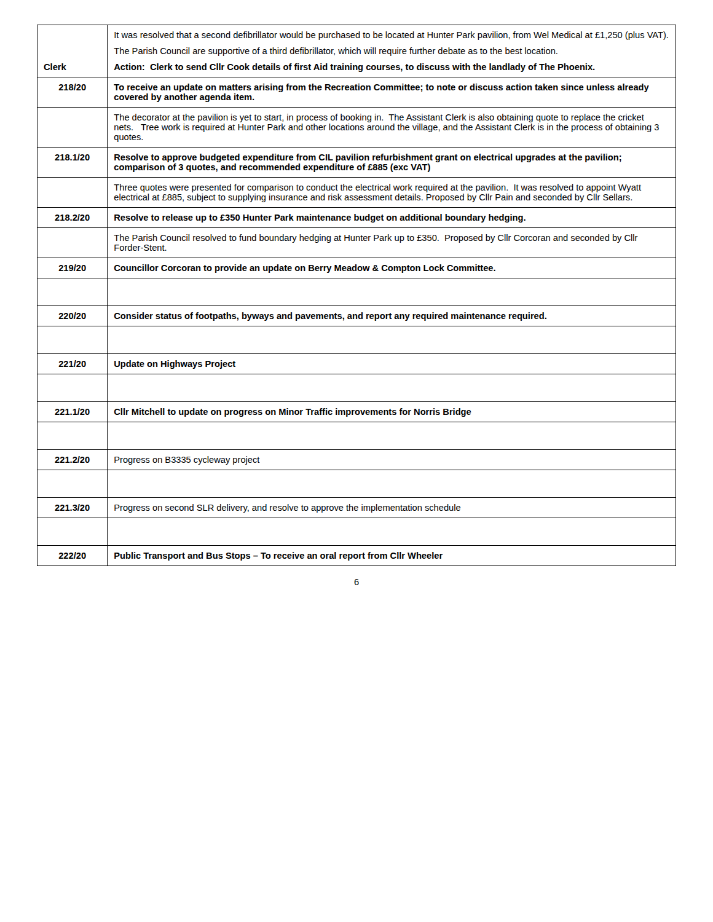| Clerk | It was resolved that a second defibrillator would be purchased to be located at Hunter Park pavilion, from Wel Medical at £1,250 (plus VAT). The Parish Council are supportive of a third defibrillator, which will require further debate as to the best location. Action: Clerk to send Cllr Cook details of first Aid training courses, to discuss with the landlady of The Phoenix. |
| 218/20 | To receive an update on matters arising from the Recreation Committee; to note or discuss action taken since unless already covered by another agenda item. |
| | The decorator at the pavilion is yet to start, in process of booking in. The Assistant Clerk is also obtaining quote to replace the cricket nets. Tree work is required at Hunter Park and other locations around the village, and the Assistant Clerk is in the process of obtaining 3 quotes. |
| 218.1/20 | Resolve to approve budgeted expenditure from CIL pavilion refurbishment grant on electrical upgrades at the pavilion; comparison of 3 quotes, and recommended expenditure of £885 (exc VAT) |
| | Three quotes were presented for comparison to conduct the electrical work required at the pavilion. It was resolved to appoint Wyatt electrical at £885, subject to supplying insurance and risk assessment details. Proposed by Cllr Pain and seconded by Cllr Sellars. |
| 218.2/20 | Resolve to release up to £350 Hunter Park maintenance budget on additional boundary hedging. |
| | The Parish Council resolved to fund boundary hedging at Hunter Park up to £350. Proposed by Cllr Corcoran and seconded by Cllr Forder-Stent. |
| 219/20 | Councillor Corcoran to provide an update on Berry Meadow & Compton Lock Committee. |
| 220/20 | Consider status of footpaths, byways and pavements, and report any required maintenance required. |
| 221/20 | Update on Highways Project |
| 221.1/20 | Cllr Mitchell to update on progress on Minor Traffic improvements for Norris Bridge |
| 221.2/20 | Progress on B3335 cycleway project |
| 221.3/20 | Progress on second SLR delivery, and resolve to approve the implementation schedule |
| 222/20 | Public Transport and Bus Stops – To receive an oral report from Cllr Wheeler |
6